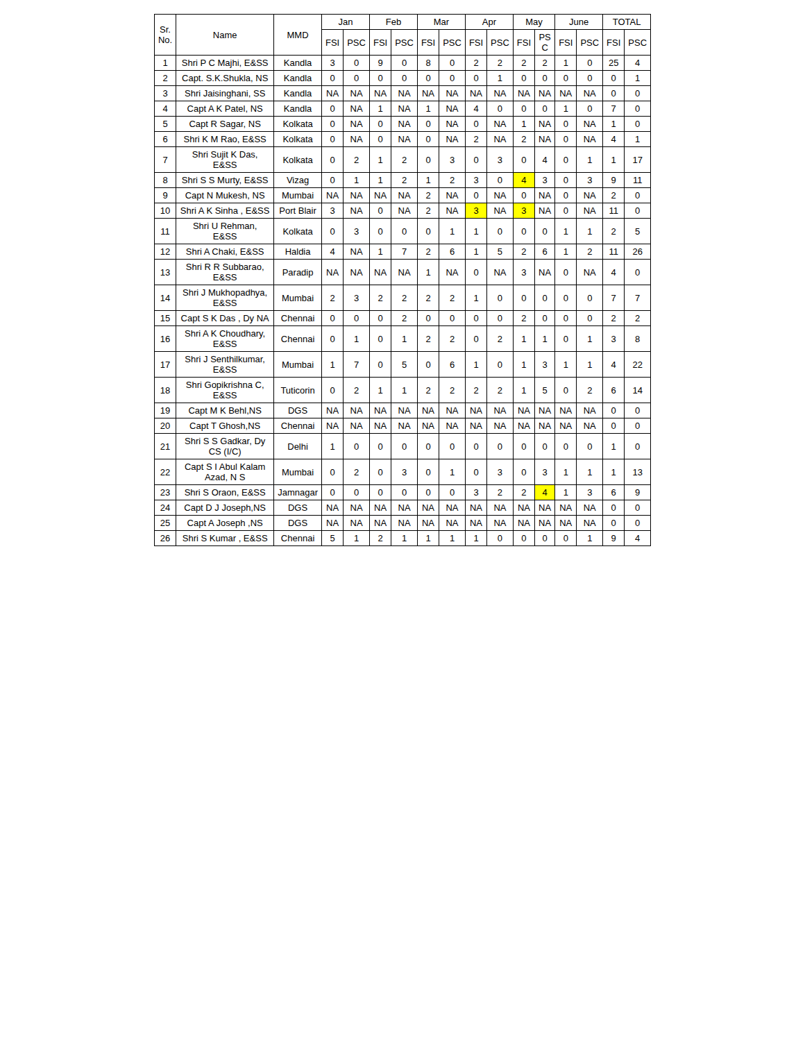| Sr. No. | Name | MMD | Jan | Feb | Mar | Apr | May | June | TOTAL |
| --- | --- | --- | --- | --- | --- | --- | --- | --- | --- |
| FSI | PSC | FSI | PSC | FSI | PSC | FSI | PSC | FSI | PS C | FSI | PSC | FSI | PSC |
| 1 | Shri P C Majhi, E&SS | Kandla | 3 | 0 | 9 | 0 | 8 | 0 | 2 | 2 | 2 | 2 | 1 | 0 | 25 | 4 |
| 2 | Capt. S.K.Shukla, NS | Kandla | 0 | 0 | 0 | 0 | 0 | 0 | 0 | 1 | 0 | 0 | 0 | 0 | 0 | 1 |
| 3 | Shri Jaisinghani, SS | Kandla | NA | NA | NA | NA | NA | NA | NA | NA | NA | NA | NA | NA | 0 | 0 |
| 4 | Capt A K Patel, NS | Kandla | 0 | NA | 1 | NA | 1 | NA | 4 | 0 | 0 | 0 | 1 | 0 | 7 | 0 |
| 5 | Capt R Sagar, NS | Kolkata | 0 | NA | 0 | NA | 0 | NA | 0 | NA | 1 | NA | 0 | NA | 1 | 0 |
| 6 | Shri K M Rao, E&SS | Kolkata | 0 | NA | 0 | NA | 0 | NA | 2 | NA | 2 | NA | 0 | NA | 4 | 1 |
| 7 | Shri Sujit K Das, E&SS | Kolkata | 0 | 2 | 1 | 2 | 0 | 3 | 0 | 3 | 0 | 4 | 0 | 1 | 1 | 17 |
| 8 | Shri S S Murty, E&SS | Vizag | 0 | 1 | 1 | 2 | 1 | 2 | 3 | 0 | 4 | 3 | 0 | 3 | 9 | 11 |
| 9 | Capt N Mukesh, NS | Mumbai | NA | NA | NA | NA | 2 | NA | 0 | NA | 0 | NA | 0 | NA | 2 | 0 |
| 10 | Shri A K Sinha , E&SS | Port Blair | 3 | NA | 0 | NA | 2 | NA | 3 | NA | 3 | NA | 0 | NA | 11 | 0 |
| 11 | Shri U Rehman, E&SS | Kolkata | 0 | 3 | 0 | 0 | 0 | 1 | 1 | 0 | 0 | 0 | 1 | 1 | 2 | 5 |
| 12 | Shri A Chaki, E&SS | Haldia | 4 | NA | 1 | 7 | 2 | 6 | 1 | 5 | 2 | 6 | 1 | 2 | 11 | 26 |
| 13 | Shri R R Subbarao, E&SS | Paradip | NA | NA | NA | NA | 1 | NA | 0 | NA | 3 | NA | 0 | NA | 4 | 0 |
| 14 | Shri J Mukhopadhya, E&SS | Mumbai | 2 | 3 | 2 | 2 | 2 | 2 | 1 | 0 | 0 | 0 | 0 | 0 | 7 | 7 |
| 15 | Capt S K Das , Dy NA | Chennai | 0 | 0 | 0 | 2 | 0 | 0 | 0 | 0 | 2 | 0 | 0 | 0 | 2 | 2 |
| 16 | Shri A K Choudhary, E&SS | Chennai | 0 | 1 | 0 | 1 | 2 | 2 | 0 | 2 | 1 | 1 | 0 | 1 | 3 | 8 |
| 17 | Shri J Senthilkumar, E&SS | Mumbai | 1 | 7 | 0 | 5 | 0 | 6 | 1 | 0 | 1 | 3 | 1 | 1 | 4 | 22 |
| 18 | Shri Gopikrishna C, E&SS | Tuticorin | 0 | 2 | 1 | 1 | 2 | 2 | 2 | 2 | 1 | 5 | 0 | 2 | 6 | 14 |
| 19 | Capt M K Behl,NS | DGS | NA | NA | NA | NA | NA | NA | NA | NA | NA | NA | NA | NA | 0 | 0 |
| 20 | Capt T Ghosh,NS | Chennai | NA | NA | NA | NA | NA | NA | NA | NA | NA | NA | NA | NA | 0 | 0 |
| 21 | Shri S S Gadkar, Dy CS (I/C) | Delhi | 1 | 0 | 0 | 0 | 0 | 0 | 0 | 0 | 0 | 0 | 0 | 0 | 1 | 0 |
| 22 | Capt S I Abul Kalam Azad, N S | Mumbai | 0 | 2 | 0 | 3 | 0 | 1 | 0 | 3 | 0 | 3 | 1 | 1 | 1 | 13 |
| 23 | Shri S Oraon, E&SS | Jamnagar | 0 | 0 | 0 | 0 | 0 | 0 | 3 | 2 | 2 | 4 | 1 | 3 | 6 | 9 |
| 24 | Capt D J Joseph,NS | DGS | NA | NA | NA | NA | NA | NA | NA | NA | NA | NA | NA | NA | 0 | 0 |
| 25 | Capt A Joseph ,NS | DGS | NA | NA | NA | NA | NA | NA | NA | NA | NA | NA | NA | NA | 0 | 0 |
| 26 | Shri S Kumar , E&SS | Chennai | 5 | 1 | 2 | 1 | 1 | 1 | 1 | 0 | 0 | 0 | 0 | 1 | 9 | 4 |